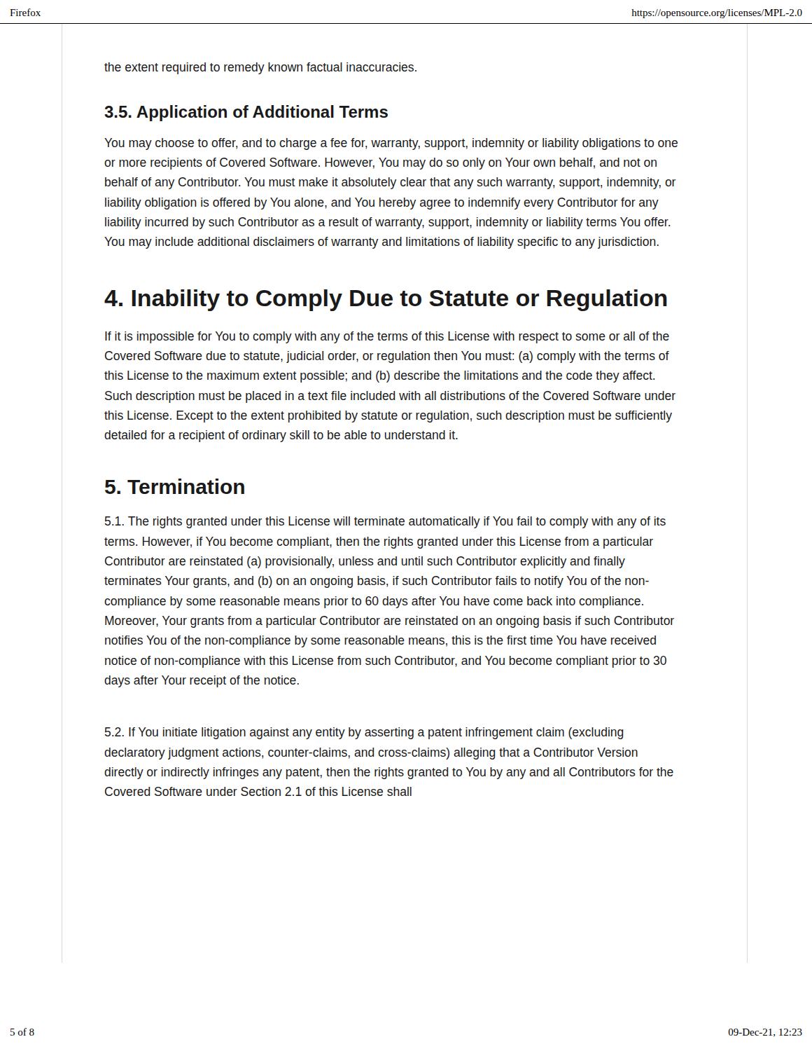Firefox https://opensource.org/licenses/MPL-2.0
the extent required to remedy known factual inaccuracies.
3.5. Application of Additional Terms
You may choose to offer, and to charge a fee for, warranty, support, indemnity or liability obligations to one or more recipients of Covered Software. However, You may do so only on Your own behalf, and not on behalf of any Contributor. You must make it absolutely clear that any such warranty, support, indemnity, or liability obligation is offered by You alone, and You hereby agree to indemnify every Contributor for any liability incurred by such Contributor as a result of warranty, support, indemnity or liability terms You offer. You may include additional disclaimers of warranty and limitations of liability specific to any jurisdiction.
4. Inability to Comply Due to Statute or Regulation
If it is impossible for You to comply with any of the terms of this License with respect to some or all of the Covered Software due to statute, judicial order, or regulation then You must: (a) comply with the terms of this License to the maximum extent possible; and (b) describe the limitations and the code they affect. Such description must be placed in a text file included with all distributions of the Covered Software under this License. Except to the extent prohibited by statute or regulation, such description must be sufficiently detailed for a recipient of ordinary skill to be able to understand it.
5. Termination
5.1. The rights granted under this License will terminate automatically if You fail to comply with any of its terms. However, if You become compliant, then the rights granted under this License from a particular Contributor are reinstated (a) provisionally, unless and until such Contributor explicitly and finally terminates Your grants, and (b) on an ongoing basis, if such Contributor fails to notify You of the non-compliance by some reasonable means prior to 60 days after You have come back into compliance. Moreover, Your grants from a particular Contributor are reinstated on an ongoing basis if such Contributor notifies You of the non-compliance by some reasonable means, this is the first time You have received notice of non-compliance with this License from such Contributor, and You become compliant prior to 30 days after Your receipt of the notice.
5.2. If You initiate litigation against any entity by asserting a patent infringement claim (excluding declaratory judgment actions, counter-claims, and cross-claims) alleging that a Contributor Version directly or indirectly infringes any patent, then the rights granted to You by any and all Contributors for the Covered Software under Section 2.1 of this License shall
5 of 8 09-Dec-21, 12:23